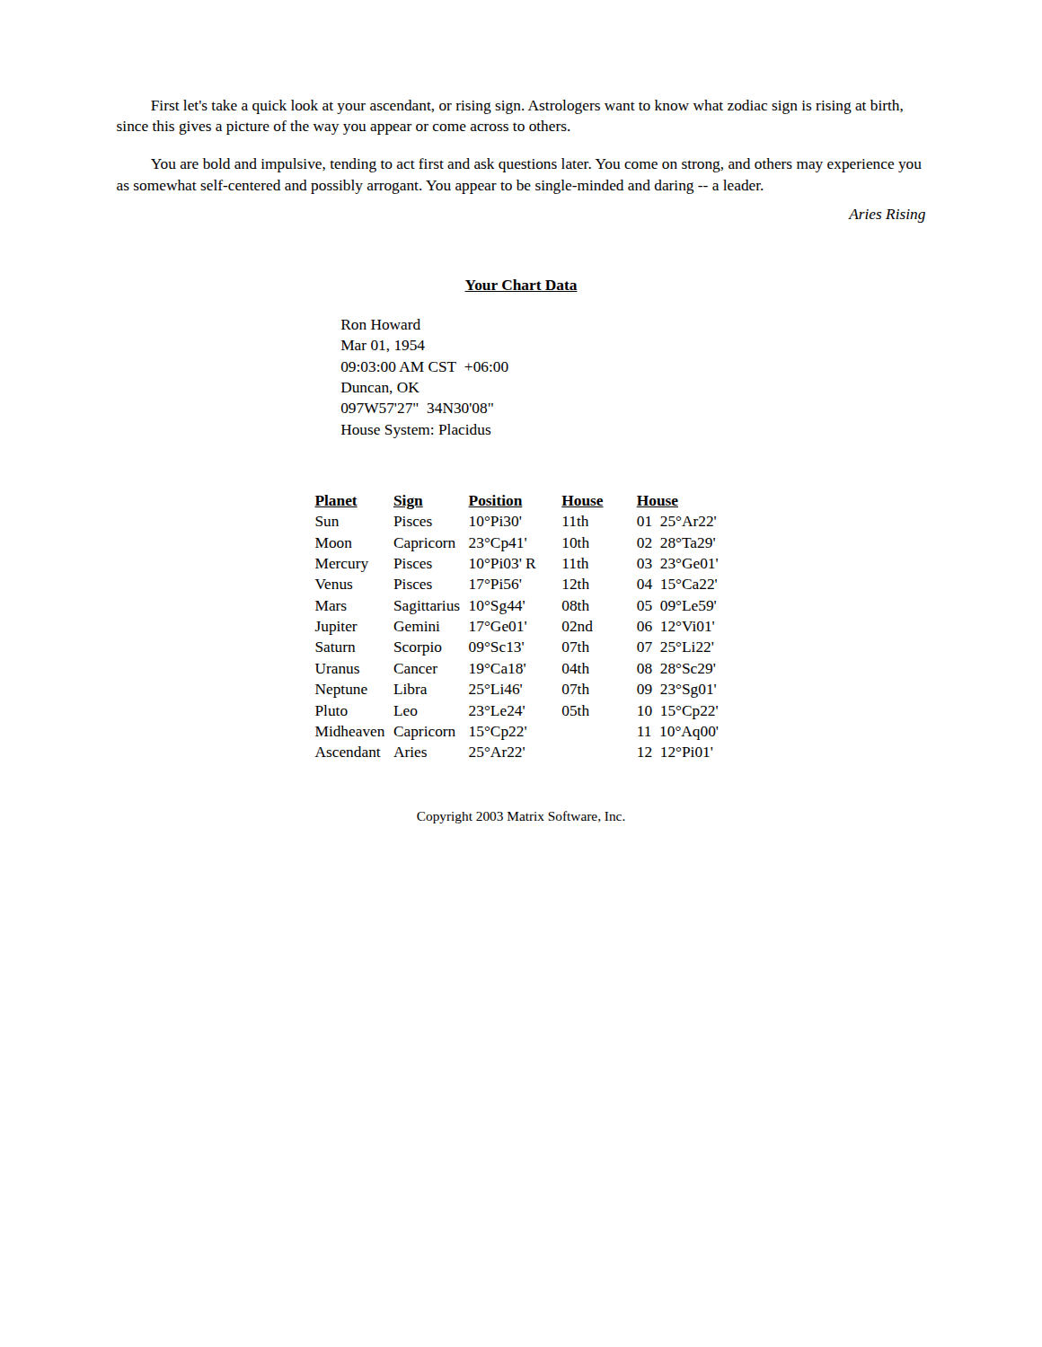First let's take a quick look at your ascendant, or rising sign. Astrologers want to know what zodiac sign is rising at birth, since this gives a picture of the way you appear or come across to others.
You are bold and impulsive, tending to act first and ask questions later. You come on strong, and others may experience you as somewhat self-centered and possibly arrogant. You appear to be single-minded and daring -- a leader.
Aries Rising
Your Chart Data
Ron Howard
Mar 01, 1954
09:03:00 AM CST +06:00
Duncan, OK
097W57'27" 34N30'08"
House System: Placidus
| Planet | Sign | Position | House | House |
| --- | --- | --- | --- | --- |
| Sun | Pisces | 10°Pi30' | 11th | 01 25°Ar22' |
| Moon | Capricorn | 23°Cp41' | 10th | 02 28°Ta29' |
| Mercury | Pisces | 10°Pi03' R | 11th | 03 23°Ge01' |
| Venus | Pisces | 17°Pi56' | 12th | 04 15°Ca22' |
| Mars | Sagittarius | 10°Sg44' | 08th | 05 09°Le59' |
| Jupiter | Gemini | 17°Ge01' | 02nd | 06 12°Vi01' |
| Saturn | Scorpio | 09°Sc13' | 07th | 07 25°Li22' |
| Uranus | Cancer | 19°Ca18' | 04th | 08 28°Sc29' |
| Neptune | Libra | 25°Li46' | 07th | 09 23°Sg01' |
| Pluto | Leo | 23°Le24' | 05th | 10 15°Cp22' |
| Midheaven | Capricorn | 15°Cp22' | | 11 10°Aq00' |
| Ascendant | Aries | 25°Ar22' | | 12 12°Pi01' |
Copyright 2003 Matrix Software, Inc.